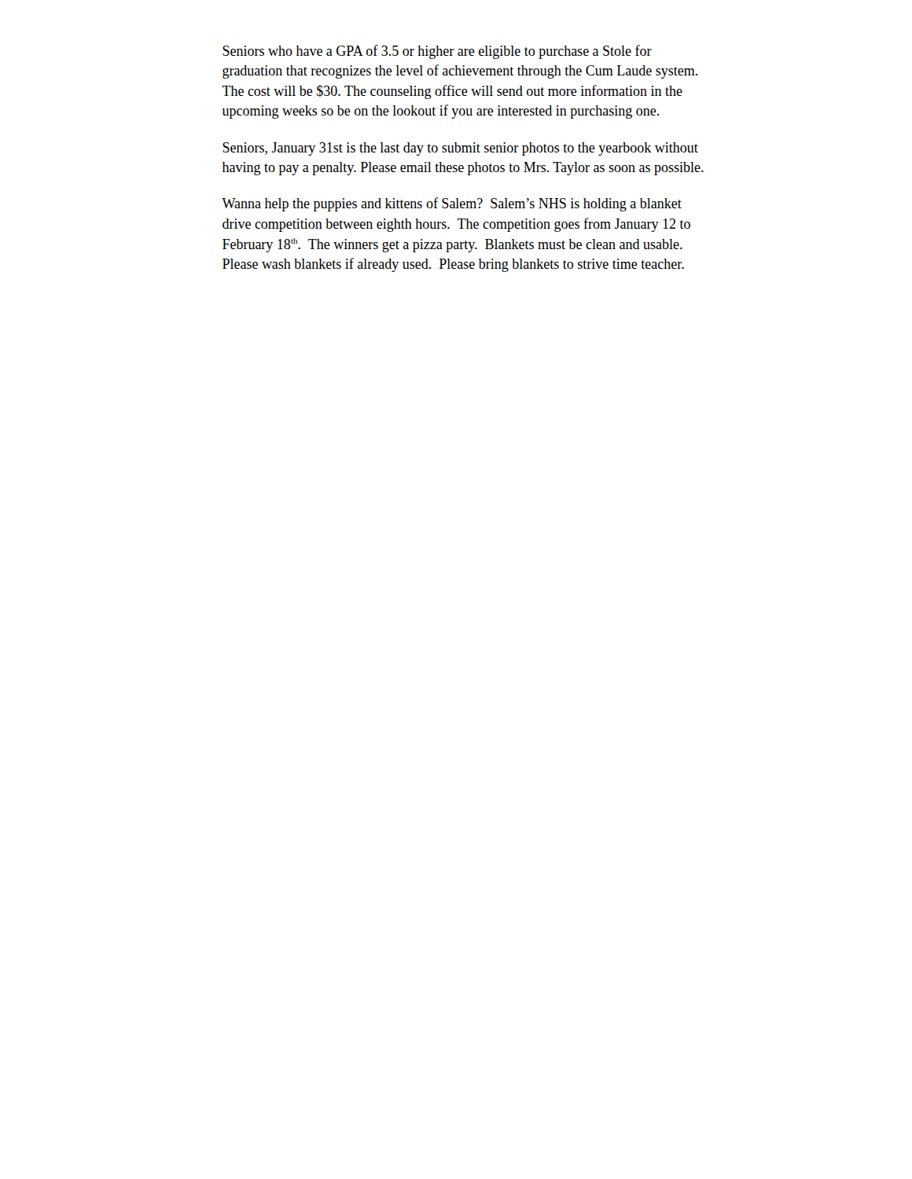Seniors who have a GPA of 3.5 or higher are eligible to purchase a Stole for graduation that recognizes the level of achievement through the Cum Laude system. The cost will be $30. The counseling office will send out more information in the upcoming weeks so be on the lookout if you are interested in purchasing one.
Seniors, January 31st is the last day to submit senior photos to the yearbook without having to pay a penalty. Please email these photos to Mrs. Taylor as soon as possible.
Wanna help the puppies and kittens of Salem? Salem’s NHS is holding a blanket drive competition between eighth hours. The competition goes from January 12 to February 18th. The winners get a pizza party. Blankets must be clean and usable. Please wash blankets if already used. Please bring blankets to strive time teacher.